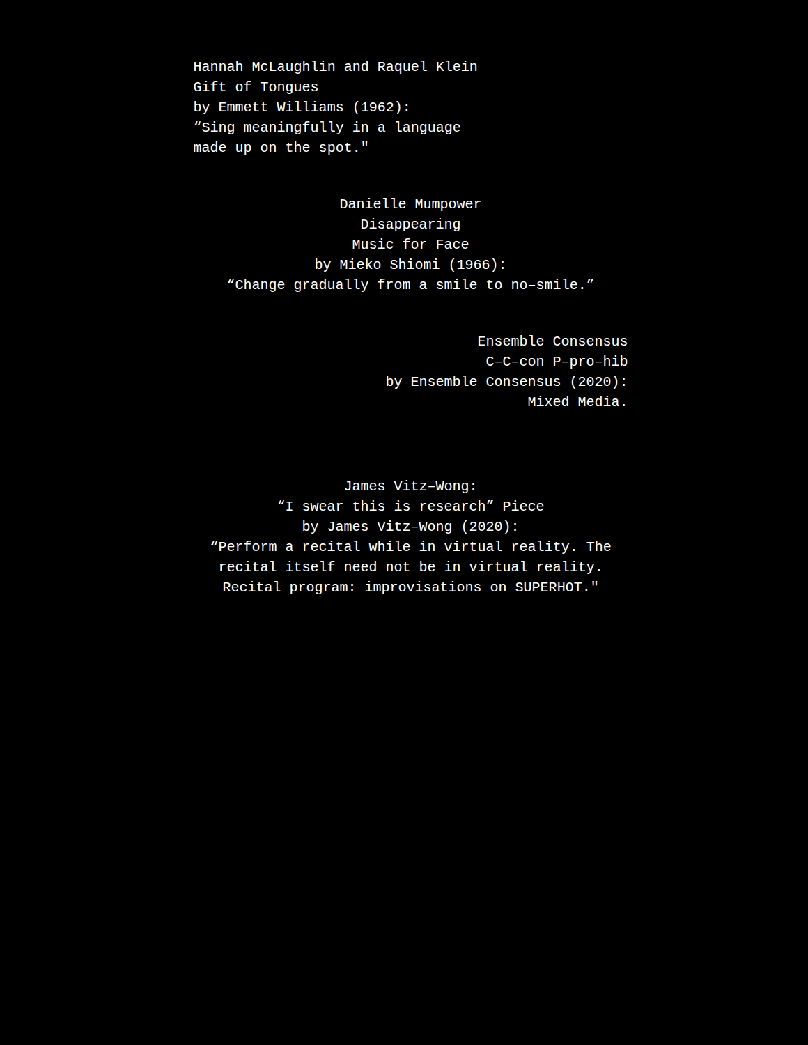Hannah McLaughlin and Raquel Klein Gift of Tongues by Emmett Williams (1962): “Sing meaningfully in a language made up on the spot."
Danielle Mumpower Disappearing Music for Face by Mieko Shiomi (1966): “Change gradually from a smile to no–smile.”
Ensemble Consensus C–C–con P–pro–hib by Ensemble Consensus (2020): Mixed Media.
James Vitz–Wong: “I swear this is research” Piece by James Vitz–Wong (2020): “Perform a recital while in virtual reality. The recital itself need not be in virtual reality. Recital program: improvisations on SUPERHOT."